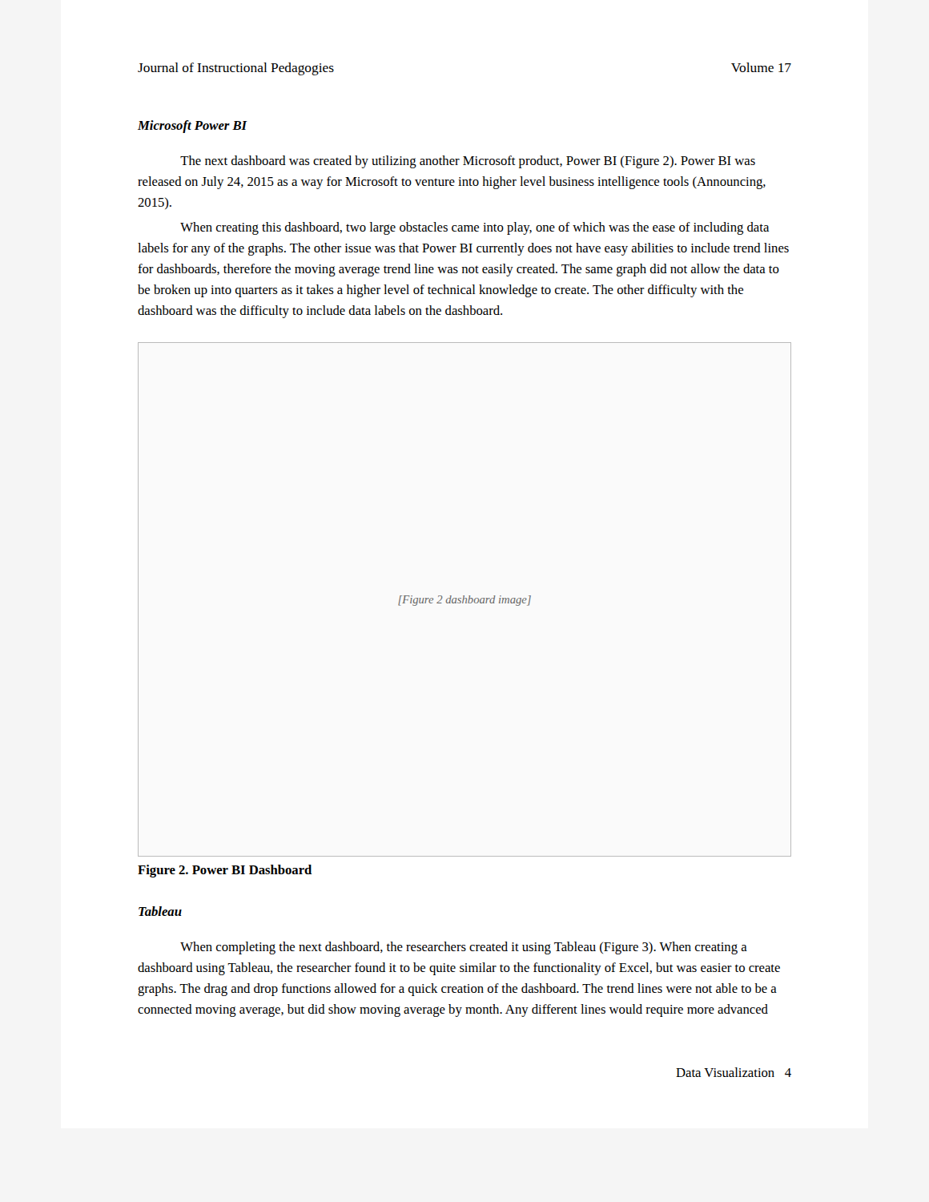Journal of Instructional Pedagogies Volume 17
Microsoft Power BI
The next dashboard was created by utilizing another Microsoft product, Power BI (Figure 2). Power BI was released on July 24, 2015 as a way for Microsoft to venture into higher level business intelligence tools (Announcing, 2015).
When creating this dashboard, two large obstacles came into play, one of which was the ease of including data labels for any of the graphs. The other issue was that Power BI currently does not have easy abilities to include trend lines for dashboards, therefore the moving average trend line was not easily created. The same graph did not allow the data to be broken up into quarters as it takes a higher level of technical knowledge to create. The other difficulty with the dashboard was the difficulty to include data labels on the dashboard.
[Figure 2 dashboard image]
Figure 2. Power BI Dashboard
Tableau
When completing the next dashboard, the researchers created it using Tableau (Figure 3). When creating a dashboard using Tableau, the researcher found it to be quite similar to the functionality of Excel, but was easier to create graphs. The drag and drop functions allowed for a quick creation of the dashboard. The trend lines were not able to be a connected moving average, but did show moving average by month. Any different lines would require more advanced
Data Visualization 4